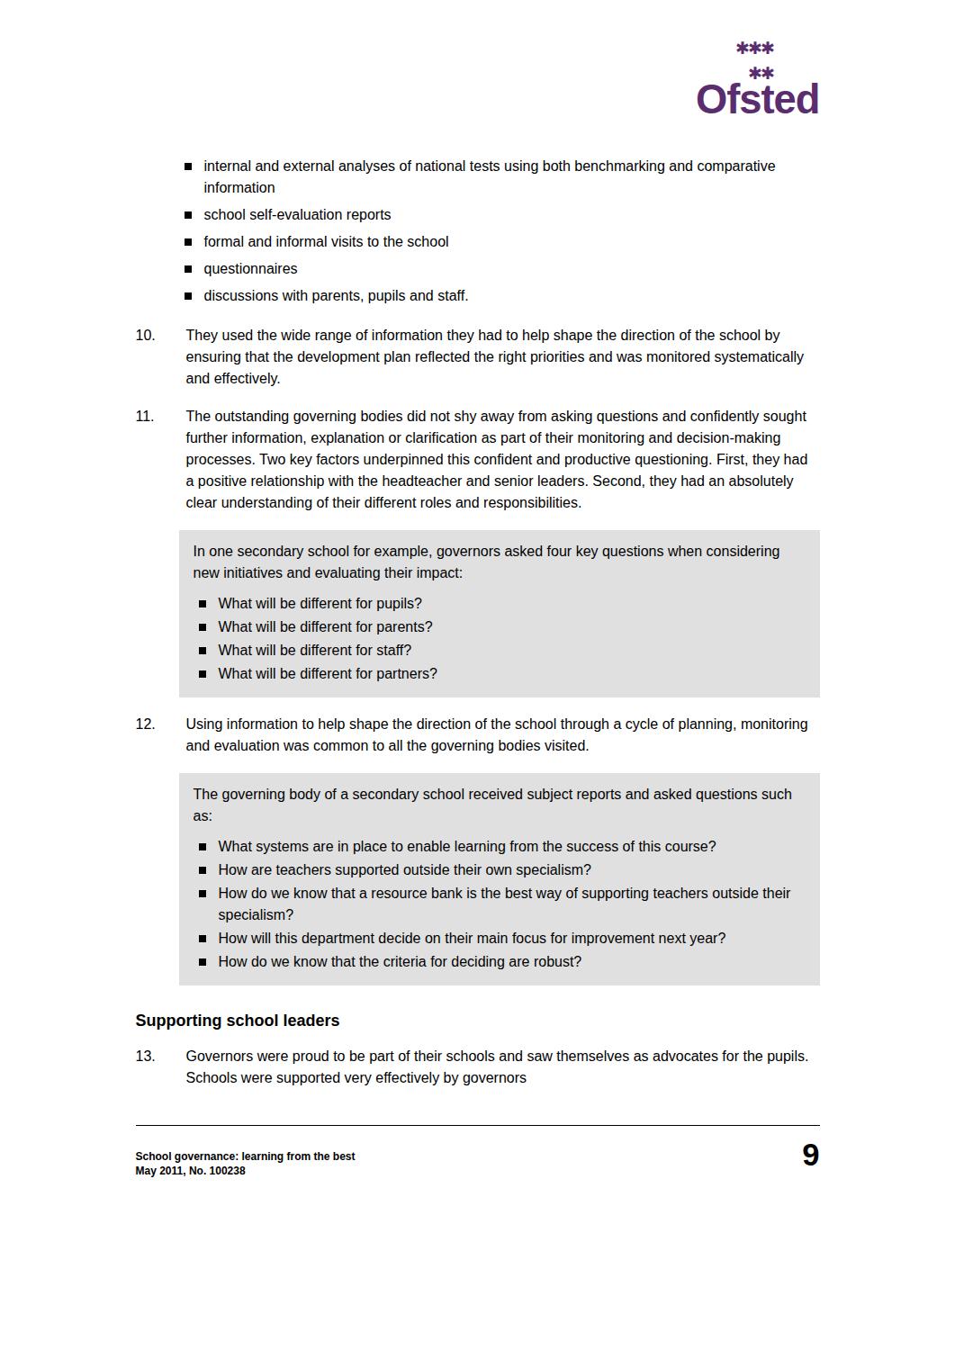✱✱✱
✱✱
Ofsted
internal and external analyses of national tests using both benchmarking and comparative information
school self-evaluation reports
formal and informal visits to the school
questionnaires
discussions with parents, pupils and staff.
10.
They used the wide range of information they had to help shape the direction of the school by ensuring that the development plan reflected the right priorities and was monitored systematically and effectively.
11.
The outstanding governing bodies did not shy away from asking questions and confidently sought further information, explanation or clarification as part of their monitoring and decision-making processes. Two key factors underpinned this confident and productive questioning. First, they had a positive relationship with the headteacher and senior leaders. Second, they had an absolutely clear understanding of their different roles and responsibilities.
In one secondary school for example, governors asked four key questions when considering new initiatives and evaluating their impact:
What will be different for pupils?
What will be different for parents?
What will be different for staff?
What will be different for partners?
12.
Using information to help shape the direction of the school through a cycle of planning, monitoring and evaluation was common to all the governing bodies visited.
The governing body of a secondary school received subject reports and asked questions such as:
What systems are in place to enable learning from the success of this course?
How are teachers supported outside their own specialism?
How do we know that a resource bank is the best way of supporting teachers outside their specialism?
How will this department decide on their main focus for improvement next year?
How do we know that the criteria for deciding are robust?
Supporting school leaders
13.
Governors were proud to be part of their schools and saw themselves as advocates for the pupils. Schools were supported very effectively by governors
School governance: learning from the best
May 2011, No. 100238
9